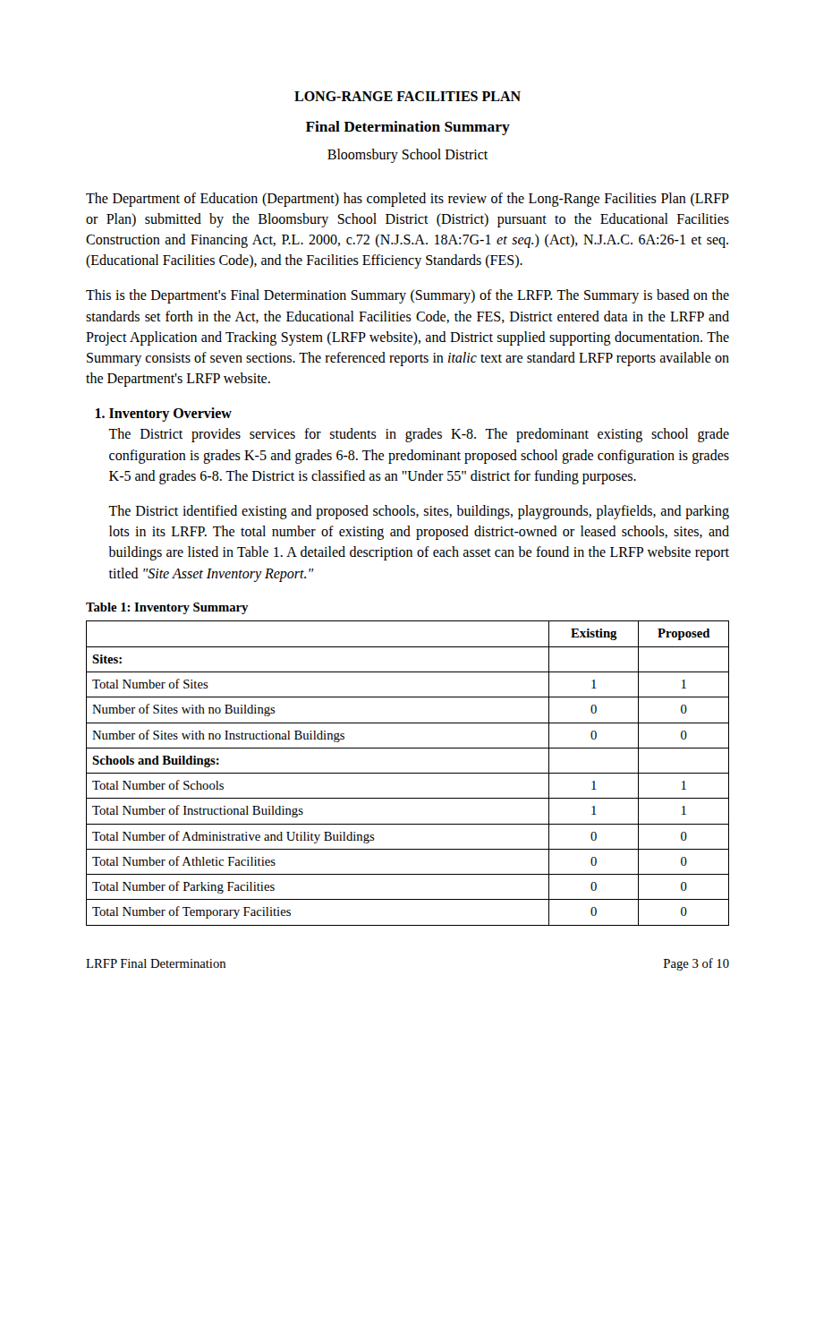LONG-RANGE FACILITIES PLAN
Final Determination Summary
Bloomsbury School District
The Department of Education (Department) has completed its review of the Long-Range Facilities Plan (LRFP or Plan) submitted by the Bloomsbury School District (District) pursuant to the Educational Facilities Construction and Financing Act, P.L. 2000, c.72 (N.J.S.A. 18A:7G-1 et seq.) (Act), N.J.A.C. 6A:26-1 et seq. (Educational Facilities Code), and the Facilities Efficiency Standards (FES).
This is the Department's Final Determination Summary (Summary) of the LRFP. The Summary is based on the standards set forth in the Act, the Educational Facilities Code, the FES, District entered data in the LRFP and Project Application and Tracking System (LRFP website), and District supplied supporting documentation. The Summary consists of seven sections. The referenced reports in italic text are standard LRFP reports available on the Department's LRFP website.
Inventory Overview
The District provides services for students in grades K-8. The predominant existing school grade configuration is grades K-5 and grades 6-8. The predominant proposed school grade configuration is grades K-5 and grades 6-8. The District is classified as an "Under 55" district for funding purposes.
The District identified existing and proposed schools, sites, buildings, playgrounds, playfields, and parking lots in its LRFP. The total number of existing and proposed district-owned or leased schools, sites, and buildings are listed in Table 1. A detailed description of each asset can be found in the LRFP website report titled "Site Asset Inventory Report."
Table 1: Inventory Summary
| | Existing | Proposed |
| --- | --- | --- |
| Sites: | | |
| Total Number of Sites | 1 | 1 |
| Number of Sites with no Buildings | 0 | 0 |
| Number of Sites with no Instructional Buildings | 0 | 0 |
| Schools and Buildings: | | |
| Total Number of Schools | 1 | 1 |
| Total Number of Instructional Buildings | 1 | 1 |
| Total Number of Administrative and Utility Buildings | 0 | 0 |
| Total Number of Athletic Facilities | 0 | 0 |
| Total Number of Parking Facilities | 0 | 0 |
| Total Number of Temporary Facilities | 0 | 0 |
LRFP Final Determination Page 3 of 10